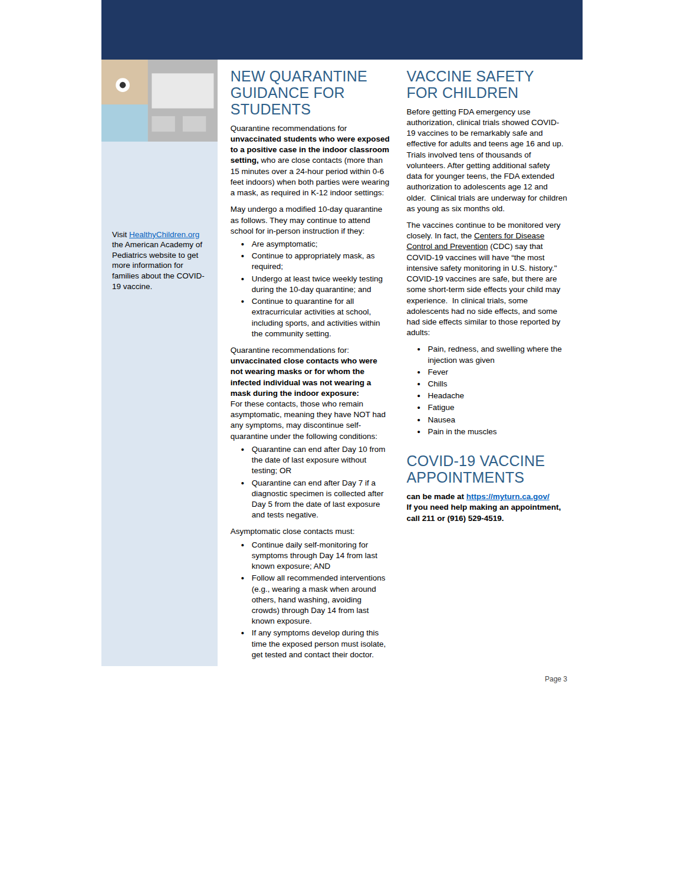Visit HealthyChildren.org the American Academy of Pediatrics website to get more information for families about the COVID-19 vaccine.
NEW QUARANTINE GUIDANCE FOR STUDENTS
Quarantine recommendations for unvaccinated students who were exposed to a positive case in the indoor classroom setting, who are close contacts (more than 15 minutes over a 24-hour period within 0-6 feet indoors) when both parties were wearing a mask, as required in K-12 indoor settings:
May undergo a modified 10-day quarantine as follows. They may continue to attend school for in-person instruction if they:
Are asymptomatic;
Continue to appropriately mask, as required;
Undergo at least twice weekly testing during the 10-day quarantine; and
Continue to quarantine for all extracurricular activities at school, including sports, and activities within the community setting.
Quarantine recommendations for:
unvaccinated close contacts who were not wearing masks or for whom the infected individual was not wearing a mask during the indoor exposure:
For these contacts, those who remain asymptomatic, meaning they have NOT had any symptoms, may discontinue self-quarantine under the following conditions:
Quarantine can end after Day 10 from the date of last exposure without testing; OR
Quarantine can end after Day 7 if a diagnostic specimen is collected after Day 5 from the date of last exposure and tests negative.
Asymptomatic close contacts must:
Continue daily self-monitoring for symptoms through Day 14 from last known exposure; AND
Follow all recommended interventions (e.g., wearing a mask when around others, hand washing, avoiding crowds) through Day 14 from last known exposure.
If any symptoms develop during this time the exposed person must isolate, get tested and contact their doctor.
VACCINE SAFETY FOR CHILDREN
Before getting FDA emergency use authorization, clinical trials showed COVID-19 vaccines to be remarkably safe and effective for adults and teens age 16 and up. Trials involved tens of thousands of volunteers. After getting additional safety data for younger teens, the FDA extended authorization to adolescents age 12 and older. Clinical trials are underway for children as young as six months old.
The vaccines continue to be monitored very closely. In fact, the Centers for Disease Control and Prevention (CDC) say that COVID-19 vaccines will have “the most intensive safety monitoring in U.S. history."
COVID-19 vaccines are safe, but there are some short-term side effects your child may experience. In clinical trials, some adolescents had no side effects, and some had side effects similar to those reported by adults:
Pain, redness, and swelling where the injection was given
Fever
Chills
Headache
Fatigue
Nausea
Pain in the muscles
COVID-19 VACCINE APPOINTMENTS
can be made at https://myturn.ca.gov/
If you need help making an appointment, call 211 or (916) 529-4519.
Page 3